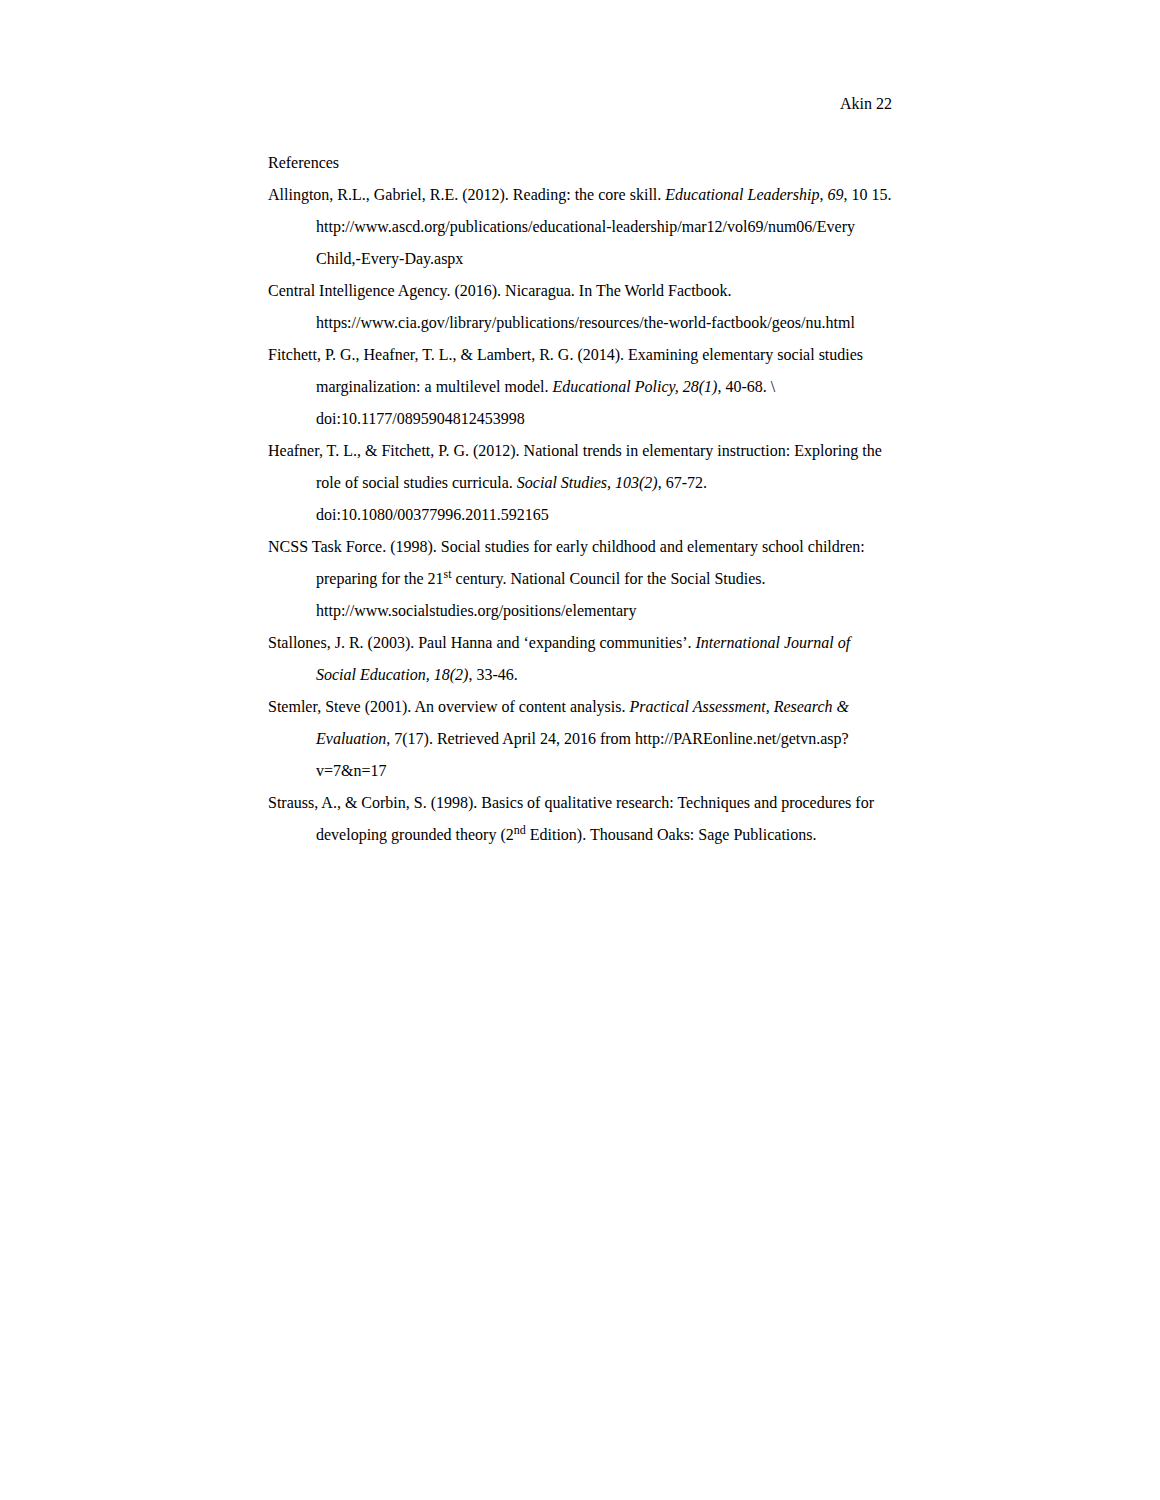Akin 22
References
Allington, R.L., Gabriel, R.E. (2012). Reading: the core skill. Educational Leadership, 69, 10 15. http://www.ascd.org/publications/educational-leadership/mar12/vol69/num06/Every Child,-Every-Day.aspx
Central Intelligence Agency. (2016). Nicaragua. In The World Factbook. https://www.cia.gov/library/publications/resources/the-world-factbook/geos/nu.html
Fitchett, P. G., Heafner, T. L., & Lambert, R. G. (2014). Examining elementary social studies marginalization: a multilevel model. Educational Policy, 28(1), 40-68. \ doi:10.1177/0895904812453998
Heafner, T. L., & Fitchett, P. G. (2012). National trends in elementary instruction: Exploring the role of social studies curricula. Social Studies, 103(2), 67-72. doi:10.1080/00377996.2011.592165
NCSS Task Force. (1998). Social studies for early childhood and elementary school children: preparing for the 21st century. National Council for the Social Studies. http://www.socialstudies.org/positions/elementary
Stallones, J. R. (2003). Paul Hanna and ‘expanding communities’. International Journal of Social Education, 18(2), 33-46.
Stemler, Steve (2001). An overview of content analysis. Practical Assessment, Research & Evaluation, 7(17). Retrieved April 24, 2016 from http://PAREonline.net/getvn.asp?v=7&n=17
Strauss, A., & Corbin, S. (1998). Basics of qualitative research: Techniques and procedures for developing grounded theory (2nd Edition). Thousand Oaks: Sage Publications.